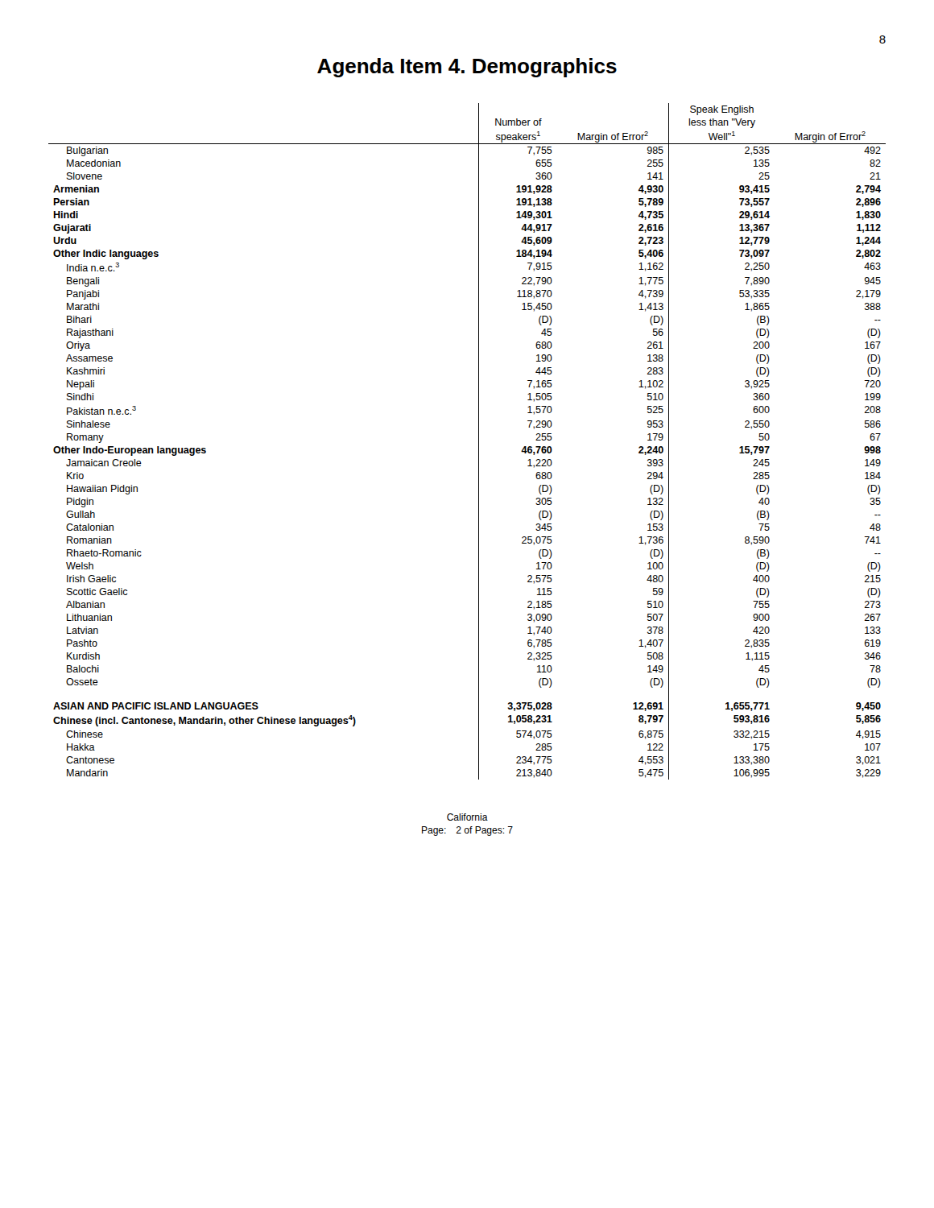8
Agenda Item 4. Demographics
| | | | Speak English | |
| --- | --- | --- | --- | --- |
| | Number of | | less than "Very | |
| | speakers 1 | Margin of Error 2 | Well" 1 | Margin of Error 2 |
| Bulgarian | 7,755 | 985 | 2,535 | 492 |
| Macedonian | 655 | 255 | 135 | 82 |
| Slovene | 360 | 141 | 25 | 21 |
| Armenian | 191,928 | 4,930 | 93,415 | 2,794 |
| Persian | 191,138 | 5,789 | 73,557 | 2,896 |
| Hindi | 149,301 | 4,735 | 29,614 | 1,830 |
| Gujarati | 44,917 | 2,616 | 13,367 | 1,112 |
| Urdu | 45,609 | 2,723 | 12,779 | 1,244 |
| Other Indic languages | 184,194 | 5,406 | 73,097 | 2,802 |
| India n.e.c. 3 | 7,915 | 1,162 | 2,250 | 463 |
| Bengali | 22,790 | 1,775 | 7,890 | 945 |
| Panjabi | 118,870 | 4,739 | 53,335 | 2,179 |
| Marathi | 15,450 | 1,413 | 1,865 | 388 |
| Bihari | (D) | (D) | (B) | -- |
| Rajasthani | 45 | 56 | (D) | (D) |
| Oriya | 680 | 261 | 200 | 167 |
| Assamese | 190 | 138 | (D) | (D) |
| Kashmiri | 445 | 283 | (D) | (D) |
| Nepali | 7,165 | 1,102 | 3,925 | 720 |
| Sindhi | 1,505 | 510 | 360 | 199 |
| Pakistan n.e.c. 3 | 1,570 | 525 | 600 | 208 |
| Sinhalese | 7,290 | 953 | 2,550 | 586 |
| Romany | 255 | 179 | 50 | 67 |
| Other Indo-European languages | 46,760 | 2,240 | 15,797 | 998 |
| Jamaican Creole | 1,220 | 393 | 245 | 149 |
| Krio | 680 | 294 | 285 | 184 |
| Hawaiian Pidgin | (D) | (D) | (D) | (D) |
| Pidgin | 305 | 132 | 40 | 35 |
| Gullah | (D) | (D) | (B) | -- |
| Catalonian | 345 | 153 | 75 | 48 |
| Romanian | 25,075 | 1,736 | 8,590 | 741 |
| Rhaeto-Romanic | (D) | (D) | (B) | -- |
| Welsh | 170 | 100 | (D) | (D) |
| Irish Gaelic | 2,575 | 480 | 400 | 215 |
| Scottic Gaelic | 115 | 59 | (D) | (D) |
| Albanian | 2,185 | 510 | 755 | 273 |
| Lithuanian | 3,090 | 507 | 900 | 267 |
| Latvian | 1,740 | 378 | 420 | 133 |
| Pashto | 6,785 | 1,407 | 2,835 | 619 |
| Kurdish | 2,325 | 508 | 1,115 | 346 |
| Balochi | 110 | 149 | 45 | 78 |
| Ossete | (D) | (D) | (D) | (D) |
| ASIAN AND PACIFIC ISLAND LANGUAGES | 3,375,028 | 12,691 | 1,655,771 | 9,450 |
| Chinese (incl. Cantonese, Mandarin, other Chinese languages 4 ) | 1,058,231 | 8,797 | 593,816 | 5,856 |
| Chinese | 574,075 | 6,875 | 332,215 | 4,915 |
| Hakka | 285 | 122 | 175 | 107 |
| Cantonese | 234,775 | 4,553 | 133,380 | 3,021 |
| Mandarin | 213,840 | 5,475 | 106,995 | 3,229 |
California
Page: 2 of Pages: 7